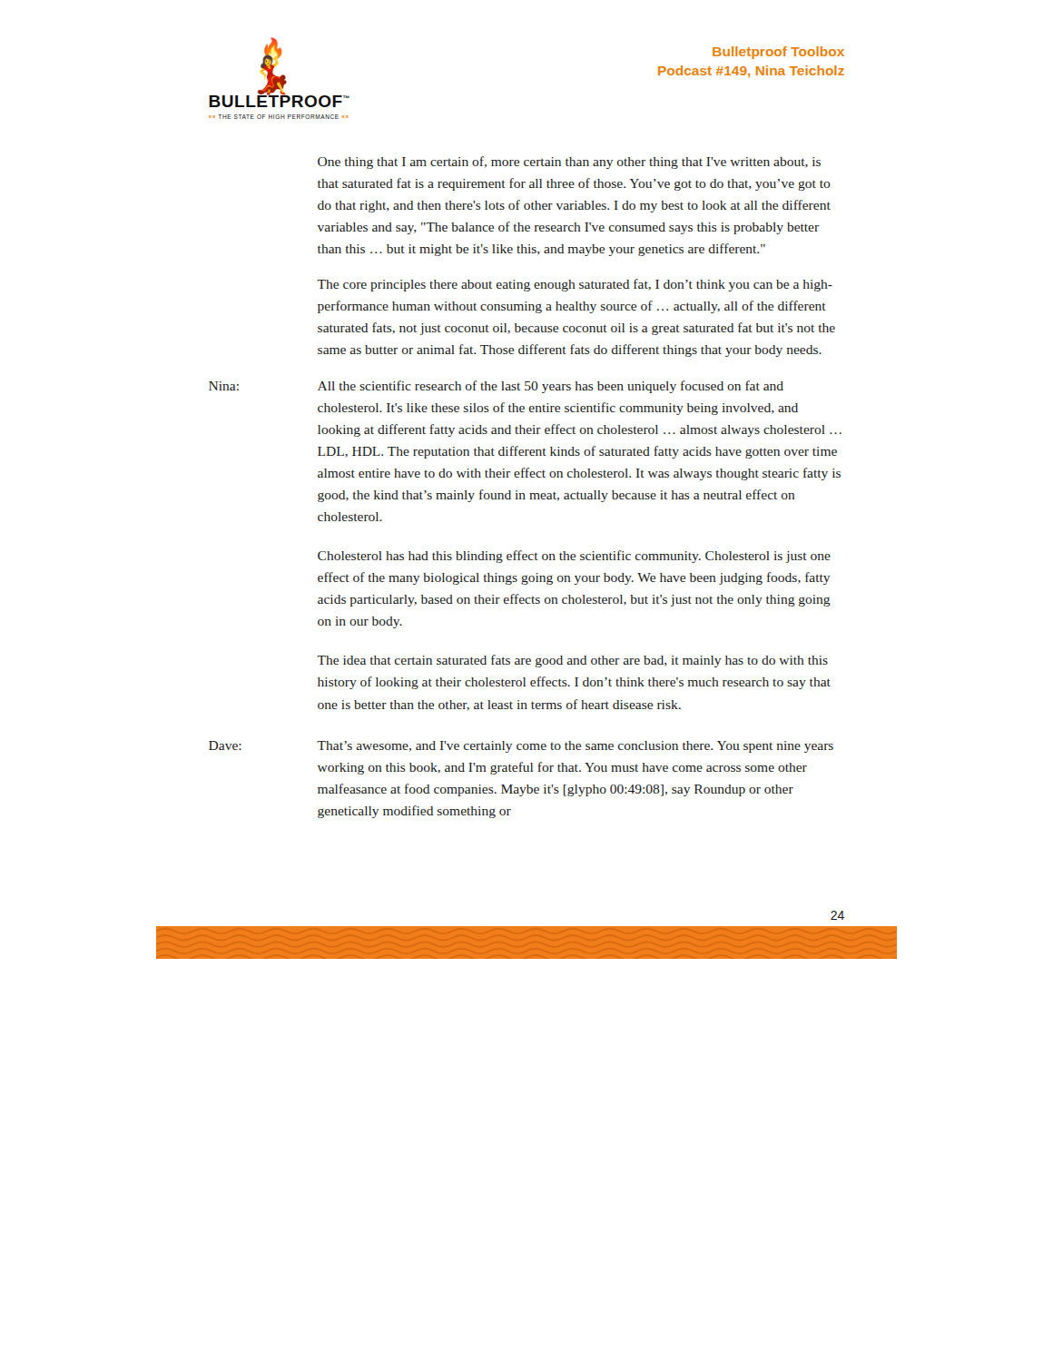🔥
💃
BULLETPROOF™
»» THE STATE OF HIGH PERFORMANCE ««
Bulletproof Toolbox
Podcast #149, Nina Teicholz
One thing that I am certain of, more certain than any other thing that I've written about, is that saturated fat is a requirement for all three of those. You’ve got to do that, you’ve got to do that right, and then there's lots of other variables. I do my best to look at all the different variables and say, "The balance of the research I've consumed says this is probably better than this … but it might be it's like this, and maybe your genetics are different."
The core principles there about eating enough saturated fat, I don’t think you can be a high-performance human without consuming a healthy source of … actually, all of the different saturated fats, not just coconut oil, because coconut oil is a great saturated fat but it's not the same as butter or animal fat. Those different fats do different things that your body needs.
Nina:
All the scientific research of the last 50 years has been uniquely focused on fat and cholesterol. It's like these silos of the entire scientific community being involved, and looking at different fatty acids and their effect on cholesterol … almost always cholesterol … LDL, HDL. The reputation that different kinds of saturated fatty acids have gotten over time almost entire have to do with their effect on cholesterol. It was always thought stearic fatty is good, the kind that’s mainly found in meat, actually because it has a neutral effect on cholesterol.
Cholesterol has had this blinding effect on the scientific community. Cholesterol is just one effect of the many biological things going on your body. We have been judging foods, fatty acids particularly, based on their effects on cholesterol, but it's just not the only thing going on in our body.
The idea that certain saturated fats are good and other are bad, it mainly has to do with this history of looking at their cholesterol effects. I don’t think there's much research to say that one is better than the other, at least in terms of heart disease risk.
Dave:
That’s awesome, and I've certainly come to the same conclusion there. You spent nine years working on this book, and I'm grateful for that. You must have come across some other malfeasance at food companies. Maybe it's [glypho 00:49:08], say Roundup or other genetically modified something or
24